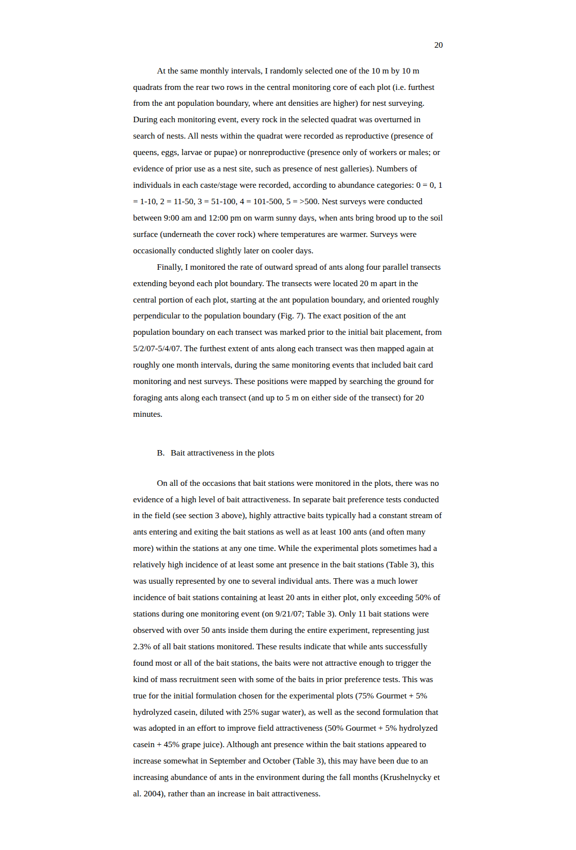20
At the same monthly intervals, I randomly selected one of the 10 m by 10 m quadrats from the rear two rows in the central monitoring core of each plot (i.e. furthest from the ant population boundary, where ant densities are higher) for nest surveying. During each monitoring event, every rock in the selected quadrat was overturned in search of nests. All nests within the quadrat were recorded as reproductive (presence of queens, eggs, larvae or pupae) or nonreproductive (presence only of workers or males; or evidence of prior use as a nest site, such as presence of nest galleries). Numbers of individuals in each caste/stage were recorded, according to abundance categories: 0 = 0, 1 = 1-10, 2 = 11-50, 3 = 51-100, 4 = 101-500, 5 = >500. Nest surveys were conducted between 9:00 am and 12:00 pm on warm sunny days, when ants bring brood up to the soil surface (underneath the cover rock) where temperatures are warmer. Surveys were occasionally conducted slightly later on cooler days.
Finally, I monitored the rate of outward spread of ants along four parallel transects extending beyond each plot boundary. The transects were located 20 m apart in the central portion of each plot, starting at the ant population boundary, and oriented roughly perpendicular to the population boundary (Fig. 7). The exact position of the ant population boundary on each transect was marked prior to the initial bait placement, from 5/2/07-5/4/07. The furthest extent of ants along each transect was then mapped again at roughly one month intervals, during the same monitoring events that included bait card monitoring and nest surveys. These positions were mapped by searching the ground for foraging ants along each transect (and up to 5 m on either side of the transect) for 20 minutes.
B. Bait attractiveness in the plots
On all of the occasions that bait stations were monitored in the plots, there was no evidence of a high level of bait attractiveness. In separate bait preference tests conducted in the field (see section 3 above), highly attractive baits typically had a constant stream of ants entering and exiting the bait stations as well as at least 100 ants (and often many more) within the stations at any one time. While the experimental plots sometimes had a relatively high incidence of at least some ant presence in the bait stations (Table 3), this was usually represented by one to several individual ants. There was a much lower incidence of bait stations containing at least 20 ants in either plot, only exceeding 50% of stations during one monitoring event (on 9/21/07; Table 3). Only 11 bait stations were observed with over 50 ants inside them during the entire experiment, representing just 2.3% of all bait stations monitored. These results indicate that while ants successfully found most or all of the bait stations, the baits were not attractive enough to trigger the kind of mass recruitment seen with some of the baits in prior preference tests. This was true for the initial formulation chosen for the experimental plots (75% Gourmet + 5% hydrolyzed casein, diluted with 25% sugar water), as well as the second formulation that was adopted in an effort to improve field attractiveness (50% Gourmet + 5% hydrolyzed casein + 45% grape juice). Although ant presence within the bait stations appeared to increase somewhat in September and October (Table 3), this may have been due to an increasing abundance of ants in the environment during the fall months (Krushelnycky et al. 2004), rather than an increase in bait attractiveness.